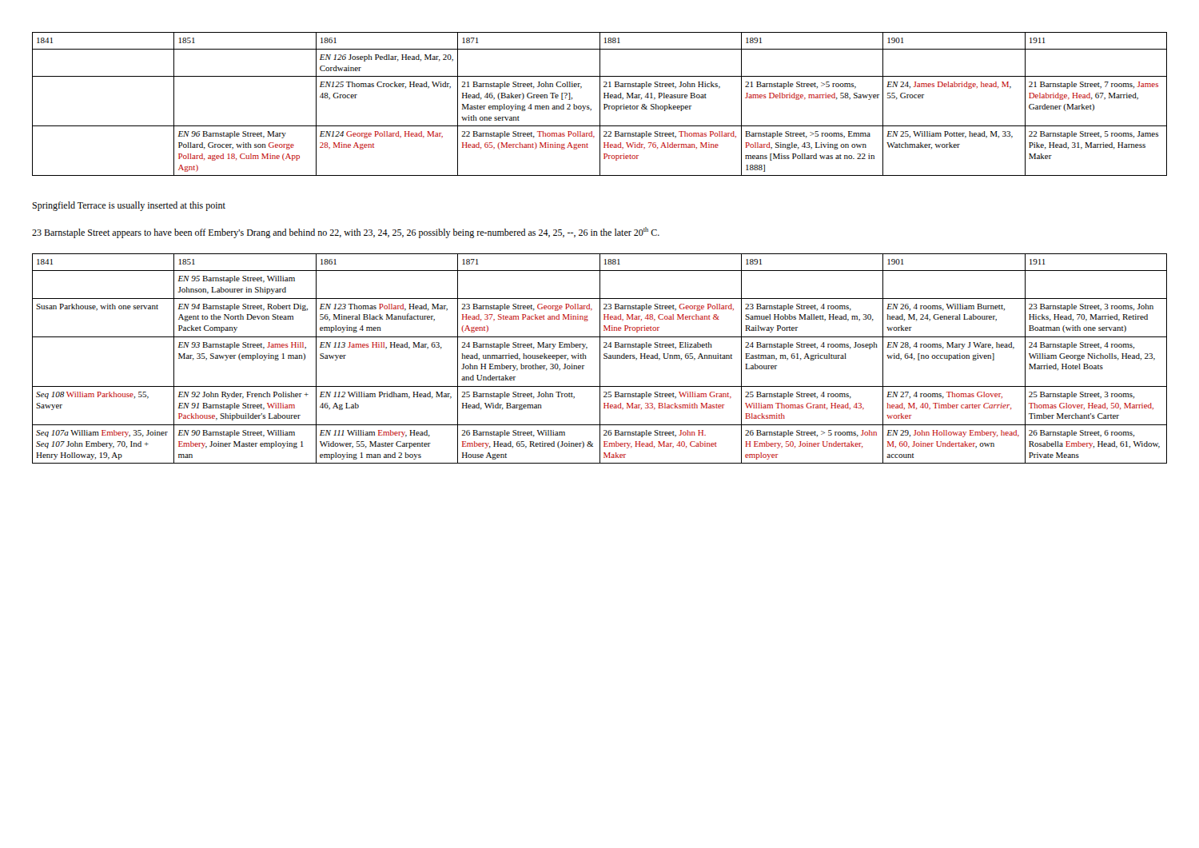| 1841 | 1851 | 1861 | 1871 | 1881 | 1891 | 1901 | 1911 |
| --- | --- | --- | --- | --- | --- | --- | --- |
| | | EN 126 Joseph Pedlar, Head, Mar, 20, Cordwainer | | | | | |
| | | EN125 Thomas Crocker, Head, Widr, 48, Grocer | 21 Barnstaple Street, John Collier, Head, 46, (Baker) Green Te [?], Master employing 4 men and 2 boys, with one servant | 21 Barnstaple Street, John Hicks, Head, Mar, 41, Pleasure Boat Proprietor & Shopkeeper | 21 Barnstaple Street, >5 rooms, James Delbridge, married , 58, Sawyer | EN 24, James Delabridge, head, M , 55, Grocer | 21 Barnstaple Street, 7 rooms, James Delabridge, Head , 67, Married, Gardener (Market) |
| | EN 96 Barnstaple Street, Mary Pollard, Grocer, with son George Pollard, aged 18, Culm Mine (App Agnt) | EN124 George Pollard, Head, Mar, 28, Mine Agent | 22 Barnstaple Street, Thomas Pollard, Head, 65, (Merchant) Mining Agent | 22 Barnstaple Street, Thomas Pollard, Head, Widr, 76, Alderman, Mine Proprietor | Barnstaple Street, >5 rooms, Emma Pollard , Single, 43, Living on own means [Miss Pollard was at no. 22 in 1888] | EN 25, William Potter, head, M, 33, Watchmaker, worker | 22 Barnstaple Street, 5 rooms, James Pike, Head, 31, Married, Harness Maker |
Springfield Terrace is usually inserted at this point
23 Barnstaple Street appears to have been off Embery's Drang and behind no 22, with 23, 24, 25, 26 possibly being re-numbered as 24, 25, --, 26 in the later 20th C.
| 1841 | 1851 | 1861 | 1871 | 1881 | 1891 | 1901 | 1911 |
| --- | --- | --- | --- | --- | --- | --- | --- |
| | EN 95 Barnstaple Street, William Johnson, Labourer in Shipyard | | | | | | |
| Susan Parkhouse, with one servant | EN 94 Barnstaple Street, Robert Dig, Agent to the North Devon Steam Packet Company | EN 123 Thomas Pollard , Head, Mar, 56, Mineral Black Manufacturer, employing 4 men | 23 Barnstaple Street, George Pollard, Head, 37, Steam Packet and Mining (Agent) | 23 Barnstaple Street, George Pollard, Head, Mar, 48, Coal Merchant & Mine Proprietor | 23 Barnstaple Street, 4 rooms, Samuel Hobbs Mallett, Head, m, 30, Railway Porter | EN 26, 4 rooms, William Burnett, head, M, 24, General Labourer, worker | 23 Barnstaple Street, 3 rooms, John Hicks, Head, 70, Married, Retired Boatman (with one servant) |
| | EN 93 Barnstaple Street, James Hill , Mar, 35, Sawyer (employing 1 man) | EN 113 James Hill , Head, Mar, 63, Sawyer | 24 Barnstaple Street, Mary Embery, head, unmarried, housekeeper, with John H Embery, brother, 30, Joiner and Undertaker | 24 Barnstaple Street, Elizabeth Saunders, Head, Unm, 65, Annuitant | 24 Barnstaple Street, 4 rooms, Joseph Eastman, m, 61, Agricultural Labourer | EN 28, 4 rooms, Mary J Ware, head, wid, 64, [no occupation given] | 24 Barnstaple Street, 4 rooms, William George Nicholls, Head, 23, Married, Hotel Boats |
| Seq 108 William Parkhouse , 55, Sawyer | EN 92 John Ryder, French Polisher + EN 91 Barnstaple Street, William Packhouse , Shipbuilder's Labourer | EN 112 William Pridham, Head, Mar, 46, Ag Lab | 25 Barnstaple Street, John Trott, Head, Widr, Bargeman | 25 Barnstaple Street, William Grant, Head, Mar, 33, Blacksmith Master | 25 Barnstaple Street, 4 rooms, William Thomas Grant, Head, 43, Blacksmith | EN 27, 4 rooms, Thomas Glover, head, M, 40, Timber carter Carrier , worker | 25 Barnstaple Street, 3 rooms, Thomas Glover, Head, 50, Married, Timber Merchant's Carter |
| Seq 107a William Embery , 35, Joiner Seq 107 John Embery, 70, Ind + Henry Holloway, 19, Ap | EN 90 Barnstaple Street, William Embery , Joiner Master employing 1 man | EN 111 William Embery , Head, Widower, 55, Master Carpenter employing 1 man and 2 boys | 26 Barnstaple Street, William Embery , Head, 65, Retired (Joiner) & House Agent | 26 Barnstaple Street, John H. Embery, Head, Mar, 40, Cabinet Maker | 26 Barnstaple Street, > 5 rooms, John H Embery, 50, Joiner Undertaker, employer | EN 29, John Holloway Embery, head, M, 60, Joiner Undertaker , own account | 26 Barnstaple Street, 6 rooms, Rosabella Embery , Head, 61, Widow, Private Means |